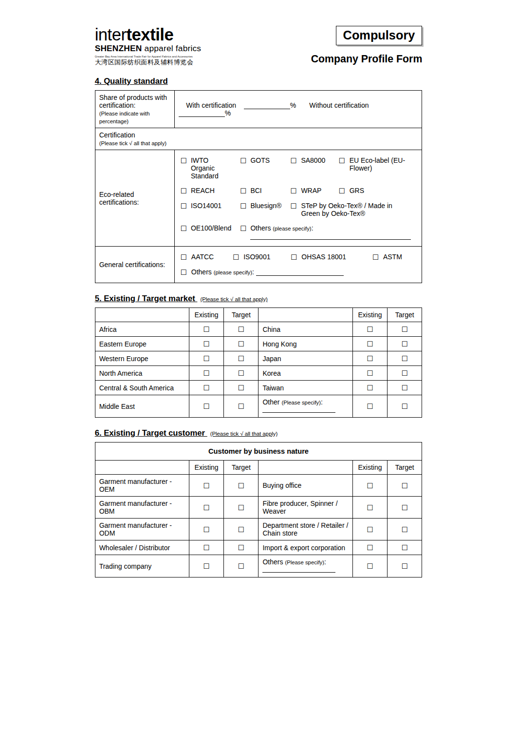intertextile
SHENZHEN apparel fabrics
Greater Bay Area International Trade Fair for Apparel Fabrics and Accessories
大湾区国际纺织面料及辅料博览会
Compulsory
Company Profile Form
4. Quality standard
| Share of products with certification: (Please indicate with percentage) | With certification % Without certification % |
| Certification (Please tick √ all that apply) |
| Eco-related certifications: | / ☐ / IWTO Organic Standard / ☐ / GOTS / ☐ / SA8000 / ☐ / EU Eco-label (EU-Flower) / / ☐ / REACH / ☐ / BCI / ☐ / WRAP / ☐ / GRS / / ☐ / ISO14001 / ☐ / Bluesign® / ☐ / STeP by Oeko-Tex® / Made in Green by Oeko-Tex® / / ☐ / OE100/Blend / ☐ / Others (please specify) : / |
| General certifications: | / ☐ / AATCC / ☐ / ISO9001 / ☐ / OHSAS 18001 / ☐ / ASTM / / ☐ / Others (please specify) : / |
5. Existing / Target market (Please tick √ all that apply)
| | Existing | Target | | Existing | Target |
| --- | --- | --- | --- | --- | --- |
| Africa | ☐ | ☐ | China | ☐ | ☐ |
| Eastern Europe | ☐ | ☐ | Hong Kong | ☐ | ☐ |
| Western Europe | ☐ | ☐ | Japan | ☐ | ☐ |
| North America | ☐ | ☐ | Korea | ☐ | ☐ |
| Central & South America | ☐ | ☐ | Taiwan | ☐ | ☐ |
| Middle East | ☐ | ☐ | Other (Please specify) : | ☐ | ☐ |
6. Existing / Target customer (Please tick √ all that apply)
| Customer by business nature |
| --- |
| | Existing | Target | | Existing | Target |
| Garment manufacturer - OEM | ☐ | ☐ | Buying office | ☐ | ☐ |
| Garment manufacturer - OBM | ☐ | ☐ | Fibre producer, Spinner / Weaver | ☐ | ☐ |
| Garment manufacturer - ODM | ☐ | ☐ | Department store / Retailer / Chain store | ☐ | ☐ |
| Wholesaler / Distributor | ☐ | ☐ | Import & export corporation | ☐ | ☐ |
| Trading company | ☐ | ☐ | Others (Please specify) : | ☐ | ☐ |